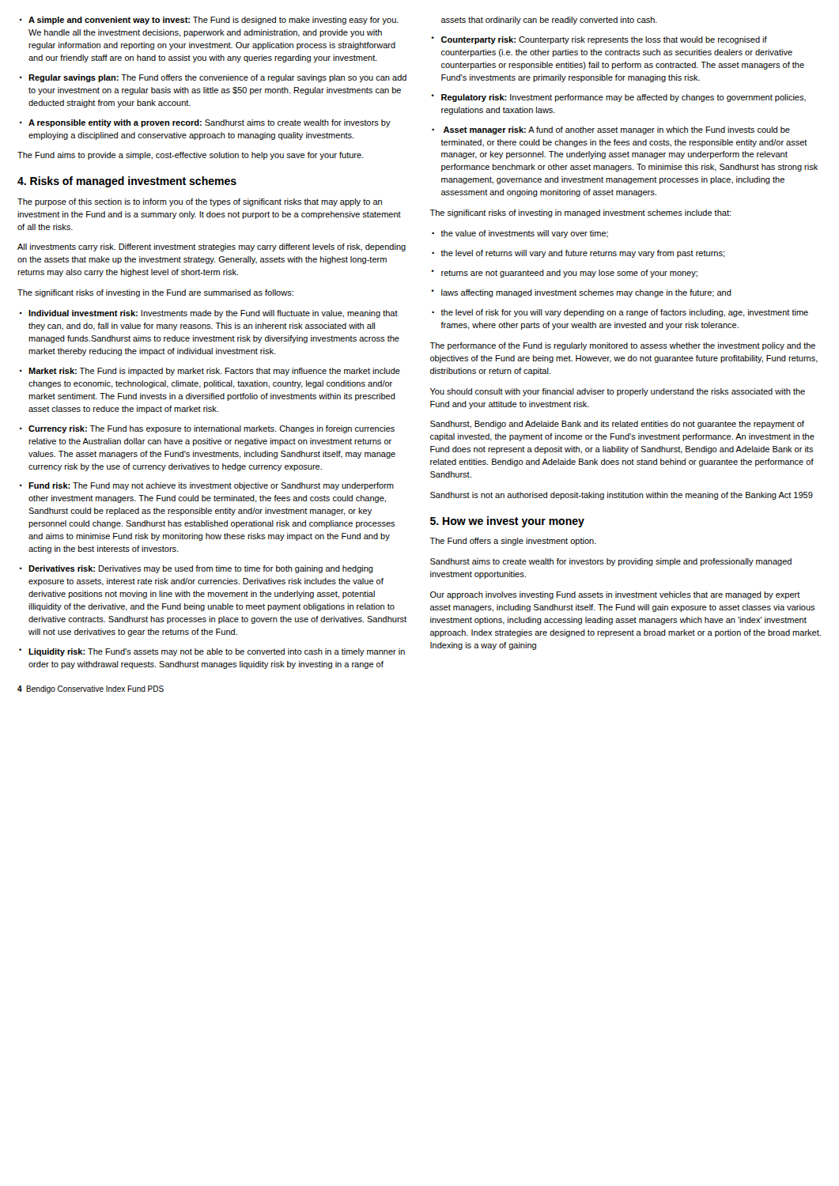A simple and convenient way to invest: The Fund is designed to make investing easy for you. We handle all the investment decisions, paperwork and administration, and provide you with regular information and reporting on your investment. Our application process is straightforward and our friendly staff are on hand to assist you with any queries regarding your investment.
Regular savings plan: The Fund offers the convenience of a regular savings plan so you can add to your investment on a regular basis with as little as $50 per month. Regular investments can be deducted straight from your bank account.
A responsible entity with a proven record: Sandhurst aims to create wealth for investors by employing a disciplined and conservative approach to managing quality investments.
The Fund aims to provide a simple, cost-effective solution to help you save for your future.
4. Risks of managed investment schemes
The purpose of this section is to inform you of the types of significant risks that may apply to an investment in the Fund and is a summary only. It does not purport to be a comprehensive statement of all the risks.
All investments carry risk. Different investment strategies may carry different levels of risk, depending on the assets that make up the investment strategy. Generally, assets with the highest long-term returns may also carry the highest level of short-term risk.
The significant risks of investing in the Fund are summarised as follows:
Individual investment risk: Investments made by the Fund will fluctuate in value, meaning that they can, and do, fall in value for many reasons. This is an inherent risk associated with all managed funds.Sandhurst aims to reduce investment risk by diversifying investments across the market thereby reducing the impact of individual investment risk.
Market risk: The Fund is impacted by market risk. Factors that may influence the market include changes to economic, technological, climate, political, taxation, country, legal conditions and/or market sentiment. The Fund invests in a diversified portfolio of investments within its prescribed asset classes to reduce the impact of market risk.
Currency risk: The Fund has exposure to international markets. Changes in foreign currencies relative to the Australian dollar can have a positive or negative impact on investment returns or values. The asset managers of the Fund's investments, including Sandhurst itself, may manage currency risk by the use of currency derivatives to hedge currency exposure.
Fund risk: The Fund may not achieve its investment objective or Sandhurst may underperform other investment managers. The Fund could be terminated, the fees and costs could change, Sandhurst could be replaced as the responsible entity and/or investment manager, or key personnel could change. Sandhurst has established operational risk and compliance processes and aims to minimise Fund risk by monitoring how these risks may impact on the Fund and by acting in the best interests of investors.
Derivatives risk: Derivatives may be used from time to time for both gaining and hedging exposure to assets, interest rate risk and/or currencies. Derivatives risk includes the value of derivative positions not moving in line with the movement in the underlying asset, potential illiquidity of the derivative, and the Fund being unable to meet payment obligations in relation to derivative contracts. Sandhurst has processes in place to govern the use of derivatives. Sandhurst will not use derivatives to gear the returns of the Fund.
Liquidity risk: The Fund's assets may not be able to be converted into cash in a timely manner in order to pay withdrawal requests. Sandhurst manages liquidity risk by investing in a range of assets that ordinarily can be readily converted into cash.
Counterparty risk: Counterparty risk represents the loss that would be recognised if counterparties (i.e. the other parties to the contracts such as securities dealers or derivative counterparties or responsible entities) fail to perform as contracted. The asset managers of the Fund's investments are primarily responsible for managing this risk.
Regulatory risk: Investment performance may be affected by changes to government policies, regulations and taxation laws.
Asset manager risk: A fund of another asset manager in which the Fund invests could be terminated, or there could be changes in the fees and costs, the responsible entity and/or asset manager, or key personnel. The underlying asset manager may underperform the relevant performance benchmark or other asset managers. To minimise this risk, Sandhurst has strong risk management, governance and investment management processes in place, including the assessment and ongoing monitoring of asset managers.
The significant risks of investing in managed investment schemes include that:
the value of investments will vary over time;
the level of returns will vary and future returns may vary from past returns;
returns are not guaranteed and you may lose some of your money;
laws affecting managed investment schemes may change in the future; and
the level of risk for you will vary depending on a range of factors including, age, investment time frames, where other parts of your wealth are invested and your risk tolerance.
The performance of the Fund is regularly monitored to assess whether the investment policy and the objectives of the Fund are being met. However, we do not guarantee future profitability, Fund returns, distributions or return of capital.
You should consult with your financial adviser to properly understand the risks associated with the Fund and your attitude to investment risk.
Sandhurst, Bendigo and Adelaide Bank and its related entities do not guarantee the repayment of capital invested, the payment of income or the Fund's investment performance. An investment in the Fund does not represent a deposit with, or a liability of Sandhurst, Bendigo and Adelaide Bank or its related entities. Bendigo and Adelaide Bank does not stand behind or guarantee the performance of Sandhurst.
Sandhurst is not an authorised deposit-taking institution within the meaning of the Banking Act 1959
5. How we invest your money
The Fund offers a single investment option.
Sandhurst aims to create wealth for investors by providing simple and professionally managed investment opportunities.
Our approach involves investing Fund assets in investment vehicles that are managed by expert asset managers, including Sandhurst itself. The Fund will gain exposure to asset classes via various investment options, including accessing leading asset managers which have an 'index' investment approach. Index strategies are designed to represent a broad market or a portion of the broad market. Indexing is a way of gaining
4 Bendigo Conservative Index Fund PDS